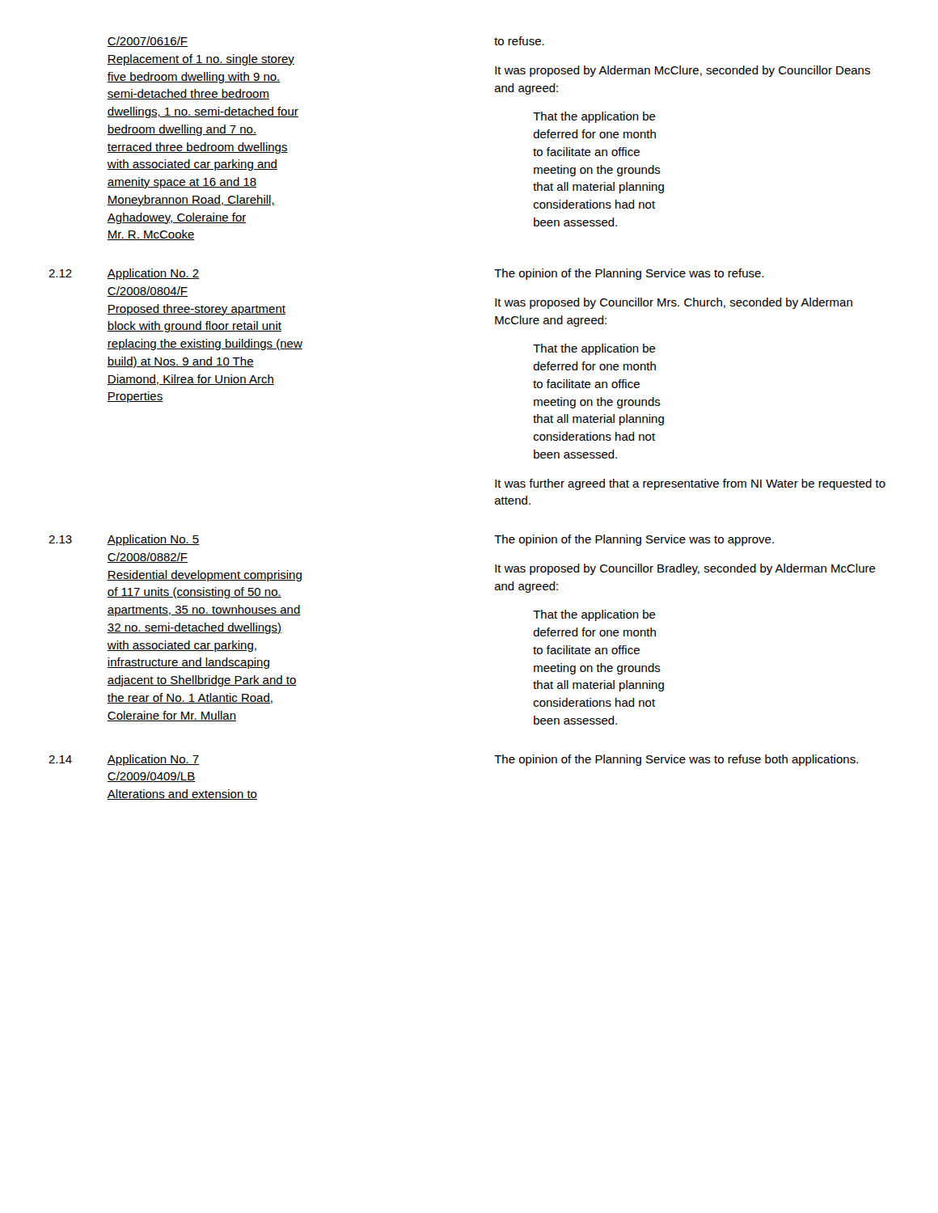| | C/2007/0616/F Replacement of 1 no. single storey five bedroom dwelling with 9 no. semi-detached three bedroom dwellings, 1 no. semi-detached four bedroom dwelling and 7 no. terraced three bedroom dwellings with associated car parking and amenity space at 16 and 18 Moneybrannon Road, Clarehill, Aghadowey, Coleraine for Mr. R. McCooke | to refuse. It was proposed by Alderman McClure, seconded by Councillor Deans and agreed: That the application be deferred for one month to facilitate an office meeting on the grounds that all material planning considerations had not been assessed. |
| 2.12 | Application No. 2 C/2008/0804/F Proposed three-storey apartment block with ground floor retail unit replacing the existing buildings (new build) at Nos. 9 and 10 The Diamond, Kilrea for Union Arch Properties | The opinion of the Planning Service was to refuse. It was proposed by Councillor Mrs. Church, seconded by Alderman McClure and agreed: That the application be deferred for one month to facilitate an office meeting on the grounds that all material planning considerations had not been assessed. It was further agreed that a representative from NI Water be requested to attend. |
| 2.13 | Application No. 5 C/2008/0882/F Residential development comprising of 117 units (consisting of 50 no. apartments, 35 no. townhouses and 32 no. semi-detached dwellings) with associated car parking, infrastructure and landscaping adjacent to Shellbridge Park and to the rear of No. 1 Atlantic Road, Coleraine for Mr. Mullan | The opinion of the Planning Service was to approve. It was proposed by Councillor Bradley, seconded by Alderman McClure and agreed: That the application be deferred for one month to facilitate an office meeting on the grounds that all material planning considerations had not been assessed. |
| 2.14 | Application No. 7 C/2009/0409/LB Alterations and extension to | The opinion of the Planning Service was to refuse both applications. |